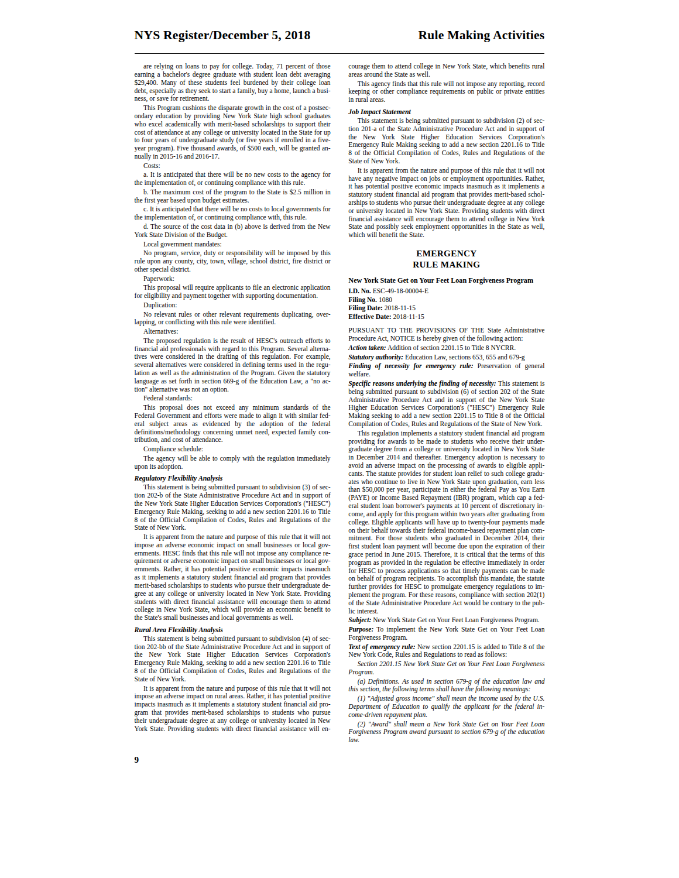NYS Register/December 5, 2018
Rule Making Activities
are relying on loans to pay for college. Today, 71 percent of those earning a bachelor's degree graduate with student loan debt averaging $29,400. Many of these students feel burdened by their college loan debt, especially as they seek to start a family, buy a home, launch a business, or save for retirement.
This Program cushions the disparate growth in the cost of a postsecondary education by providing New York State high school graduates who excel academically with merit-based scholarships to support their cost of attendance at any college or university located in the State for up to four years of undergraduate study (or five years if enrolled in a five-year program). Five thousand awards, of $500 each, will be granted annually in 2015-16 and 2016-17.
Costs:
a. It is anticipated that there will be no new costs to the agency for the implementation of, or continuing compliance with this rule.
b. The maximum cost of the program to the State is $2.5 million in the first year based upon budget estimates.
c. It is anticipated that there will be no costs to local governments for the implementation of, or continuing compliance with, this rule.
d. The source of the cost data in (b) above is derived from the New York State Division of the Budget.
Local government mandates:
No program, service, duty or responsibility will be imposed by this rule upon any county, city, town, village, school district, fire district or other special district.
Paperwork:
This proposal will require applicants to file an electronic application for eligibility and payment together with supporting documentation.
Duplication:
No relevant rules or other relevant requirements duplicating, overlapping, or conflicting with this rule were identified.
Alternatives:
The proposed regulation is the result of HESC's outreach efforts to financial aid professionals with regard to this Program. Several alternatives were considered in the drafting of this regulation. For example, several alternatives were considered in defining terms used in the regulation as well as the administration of the Program. Given the statutory language as set forth in section 669-g of the Education Law, a "no action" alternative was not an option.
Federal standards:
This proposal does not exceed any minimum standards of the Federal Government and efforts were made to align it with similar federal subject areas as evidenced by the adoption of the federal definitions/methodology concerning unmet need, expected family contribution, and cost of attendance.
Compliance schedule:
The agency will be able to comply with the regulation immediately upon its adoption.
Regulatory Flexibility Analysis
This statement is being submitted pursuant to subdivision (3) of section 202-b of the State Administrative Procedure Act and in support of the New York State Higher Education Services Corporation's ("HESC") Emergency Rule Making, seeking to add a new section 2201.16 to Title 8 of the Official Compilation of Codes, Rules and Regulations of the State of New York.
It is apparent from the nature and purpose of this rule that it will not impose an adverse economic impact on small businesses or local governments. HESC finds that this rule will not impose any compliance requirement or adverse economic impact on small businesses or local governments. Rather, it has potential positive economic impacts inasmuch as it implements a statutory student financial aid program that provides merit-based scholarships to students who pursue their undergraduate degree at any college or university located in New York State. Providing students with direct financial assistance will encourage them to attend college in New York State, which will provide an economic benefit to the State's small businesses and local governments as well.
Rural Area Flexibility Analysis
This statement is being submitted pursuant to subdivision (4) of section 202-bb of the State Administrative Procedure Act and in support of the New York State Higher Education Services Corporation's Emergency Rule Making, seeking to add a new section 2201.16 to Title 8 of the Official Compilation of Codes, Rules and Regulations of the State of New York.
It is apparent from the nature and purpose of this rule that it will not impose an adverse impact on rural areas. Rather, it has potential positive impacts inasmuch as it implements a statutory student financial aid program that provides merit-based scholarships to students who pursue their undergraduate degree at any college or university located in New York State. Providing students with direct financial assistance will encourage them to attend college in New York State, which benefits rural areas around the State as well.
This agency finds that this rule will not impose any reporting, record keeping or other compliance requirements on public or private entities in rural areas.
Job Impact Statement
This statement is being submitted pursuant to subdivision (2) of section 201-a of the State Administrative Procedure Act and in support of the New York State Higher Education Services Corporation's Emergency Rule Making seeking to add a new section 2201.16 to Title 8 of the Official Compilation of Codes, Rules and Regulations of the State of New York.
It is apparent from the nature and purpose of this rule that it will not have any negative impact on jobs or employment opportunities. Rather, it has potential positive economic impacts inasmuch as it implements a statutory student financial aid program that provides merit-based scholarships to students who pursue their undergraduate degree at any college or university located in New York State. Providing students with direct financial assistance will encourage them to attend college in New York State and possibly seek employment opportunities in the State as well, which will benefit the State.
EMERGENCYRULE MAKING
New York State Get on Your Feet Loan Forgiveness Program
I.D. No. ESC-49-18-00004-E
Filing No. 1080
Filing Date: 2018-11-15
Effective Date: 2018-11-15
PURSUANT TO THE PROVISIONS OF THE State Administrative Procedure Act, NOTICE is hereby given of the following action:
Action taken: Addition of section 2201.15 to Title 8 NYCRR.
Statutory authority: Education Law, sections 653, 655 and 679-g
Finding of necessity for emergency rule: Preservation of general welfare.
Specific reasons underlying the finding of necessity: This statement is being submitted pursuant to subdivision (6) of section 202 of the State Administrative Procedure Act and in support of the New York State Higher Education Services Corporation's ("HESC") Emergency Rule Making seeking to add a new section 2201.15 to Title 8 of the Official Compilation of Codes, Rules and Regulations of the State of New York.
This regulation implements a statutory student financial aid program providing for awards to be made to students who receive their undergraduate degree from a college or university located in New York State in December 2014 and thereafter. Emergency adoption is necessary to avoid an adverse impact on the processing of awards to eligible applicants. The statute provides for student loan relief to such college graduates who continue to live in New York State upon graduation, earn less than $50,000 per year, participate in either the federal Pay as You Earn (PAYE) or Income Based Repayment (IBR) program, which cap a federal student loan borrower's payments at 10 percent of discretionary income, and apply for this program within two years after graduating from college. Eligible applicants will have up to twenty-four payments made on their behalf towards their federal income-based repayment plan commitment. For those students who graduated in December 2014, their first student loan payment will become due upon the expiration of their grace period in June 2015. Therefore, it is critical that the terms of this program as provided in the regulation be effective immediately in order for HESC to process applications so that timely payments can be made on behalf of program recipients. To accomplish this mandate, the statute further provides for HESC to promulgate emergency regulations to implement the program. For these reasons, compliance with section 202(1) of the State Administrative Procedure Act would be contrary to the public interest.
Subject: New York State Get on Your Feet Loan Forgiveness Program.
Purpose: To implement the New York State Get on Your Feet Loan Forgiveness Program.
Text of emergency rule: New section 2201.15 is added to Title 8 of the New York Code, Rules and Regulations to read as follows:
Section 2201.15 New York State Get on Your Feet Loan Forgiveness Program.
(a) Definitions. As used in section 679-g of the education law and this section, the following terms shall have the following meanings:
(1) "Adjusted gross income" shall mean the income used by the U.S. Department of Education to qualify the applicant for the federal income-driven repayment plan.
(2) "Award" shall mean a New York State Get on Your Feet Loan Forgiveness Program award pursuant to section 679-g of the education law.
9